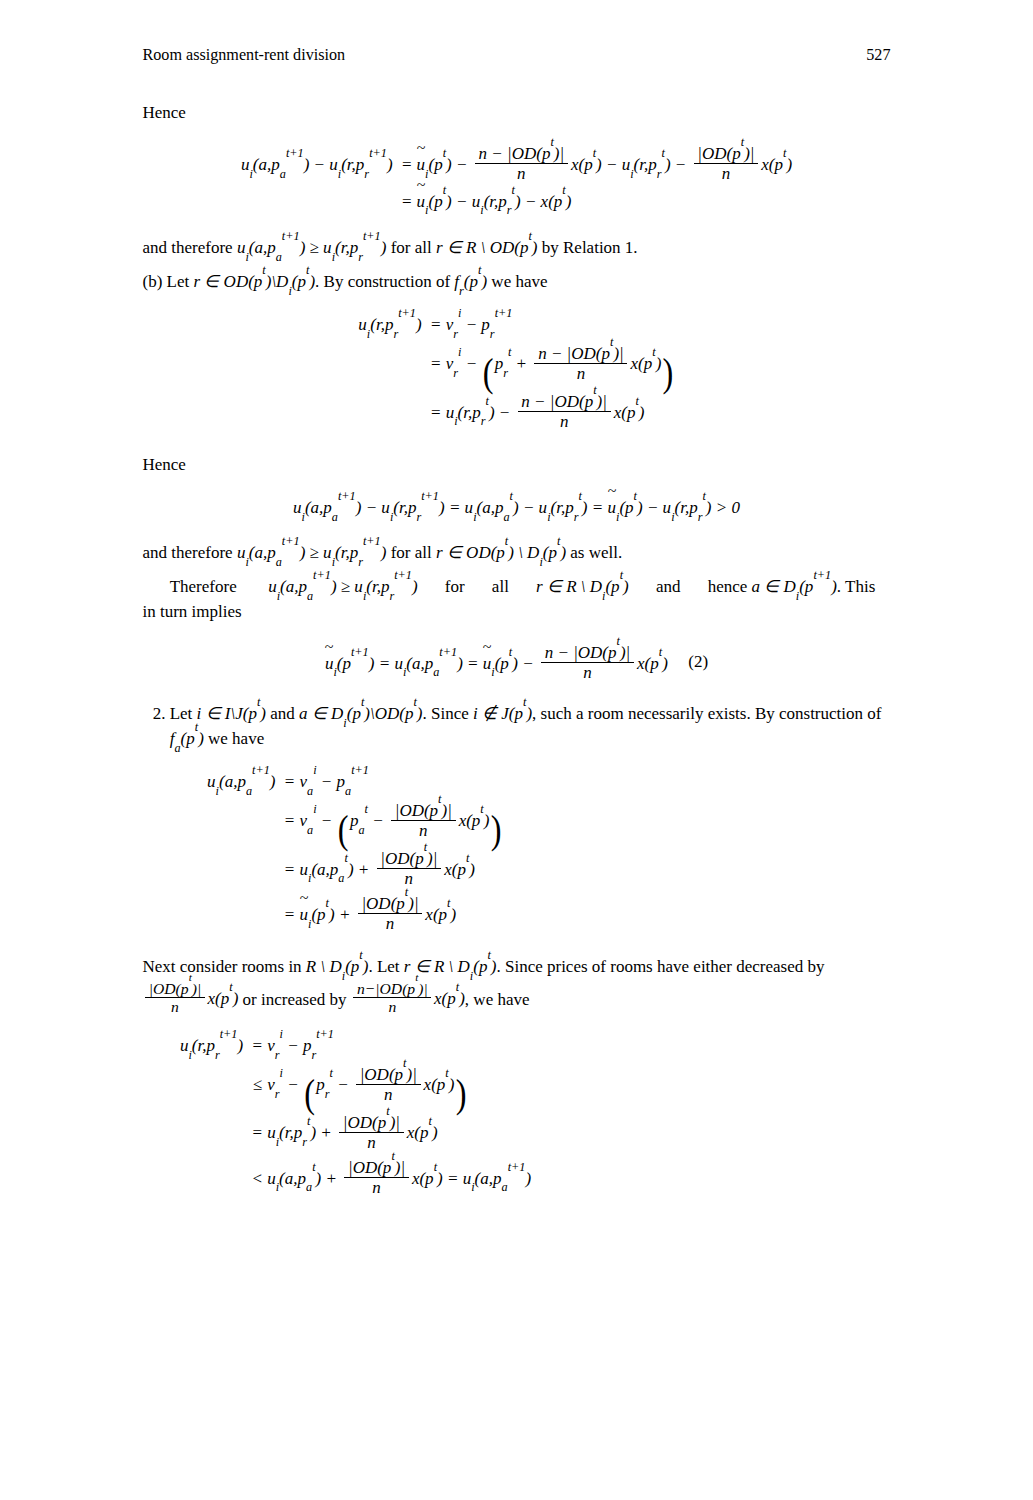Room assignment-rent division 527
Hence
| u i (a,p a t+1 ) − u i (r,p r t+1 ) | = | u i (p t ) − n − /OD(p t )/ n x(p t ) − u i (r,p r t ) − /OD(p t )/ n x(p t ) |
| | = | u i (p t ) − u i (r,p r t ) − x(p t ) |
and therefore ui(a,pat+1) ≥ ui(r,prt+1) for all r ∈ R \ OD(pt) by Relation 1.
(b) Let r ∈ OD(pt)\Di(pt). By construction of fr(pt) we have
| u i (r,p r t+1 ) | = | v r i − p r t+1 |
| | = | v r i − ( p r t + n − /OD(p t )/ n x(p t ) ) |
| | = | u i (r,p r t ) − n − /OD(p t )/ n x(p t ) |
Hence
ui(a,pat+1) − ui(r,prt+1) = ui(a,pat) − ui(r,prt) = ui(pt) − ui(r,prt) > 0
and therefore ui(a,pat+1) ≥ ui(r,prt+1) for all r ∈ OD(pt) \ Di(pt) as well.
Therefore ui(a,pat+1) ≥ ui(r,prt+1) for all r ∈ R \ Di(pt) and hence a ∈ Di(pt+1). This in turn implies
ui(pt+1) = ui(a,pat+1) = ui(pt) − n − |OD(pt)|nx(pt) (2)
Let i ∈ I\J(pt) and a ∈ Di(pt)\OD(pt). Since i ∉ J(pt), such a room necessarily exists. By construction of fa(pt) we have
| u i (a,p a t+1 ) | = | v a i − p a t+1 |
| | = | v a i − ( p a t − /OD(p t )/ n x(p t ) ) |
| | = | u i (a,p a t ) + /OD(p t )/ n x(p t ) |
| | = | u i (p t ) + /OD(p t )/ n x(p t ) |
Next consider rooms in R \ Di(pt). Let r ∈ R \ Di(pt). Since prices of rooms have either decreased by |OD(pt)|nx(pt) or increased by n−|OD(pt)|nx(pt), we have
| u i (r,p r t+1 ) | = | v r i − p r t+1 |
| | ≤ | v r i − ( p r t − /OD(p t )/ n x(p t ) ) |
| | = | u i (r,p r t ) + /OD(p t )/ n x(p t ) |
| | < | u i (a,p a t ) + /OD(p t )/ n x(p t ) = u i (a,p a t+1 ) |